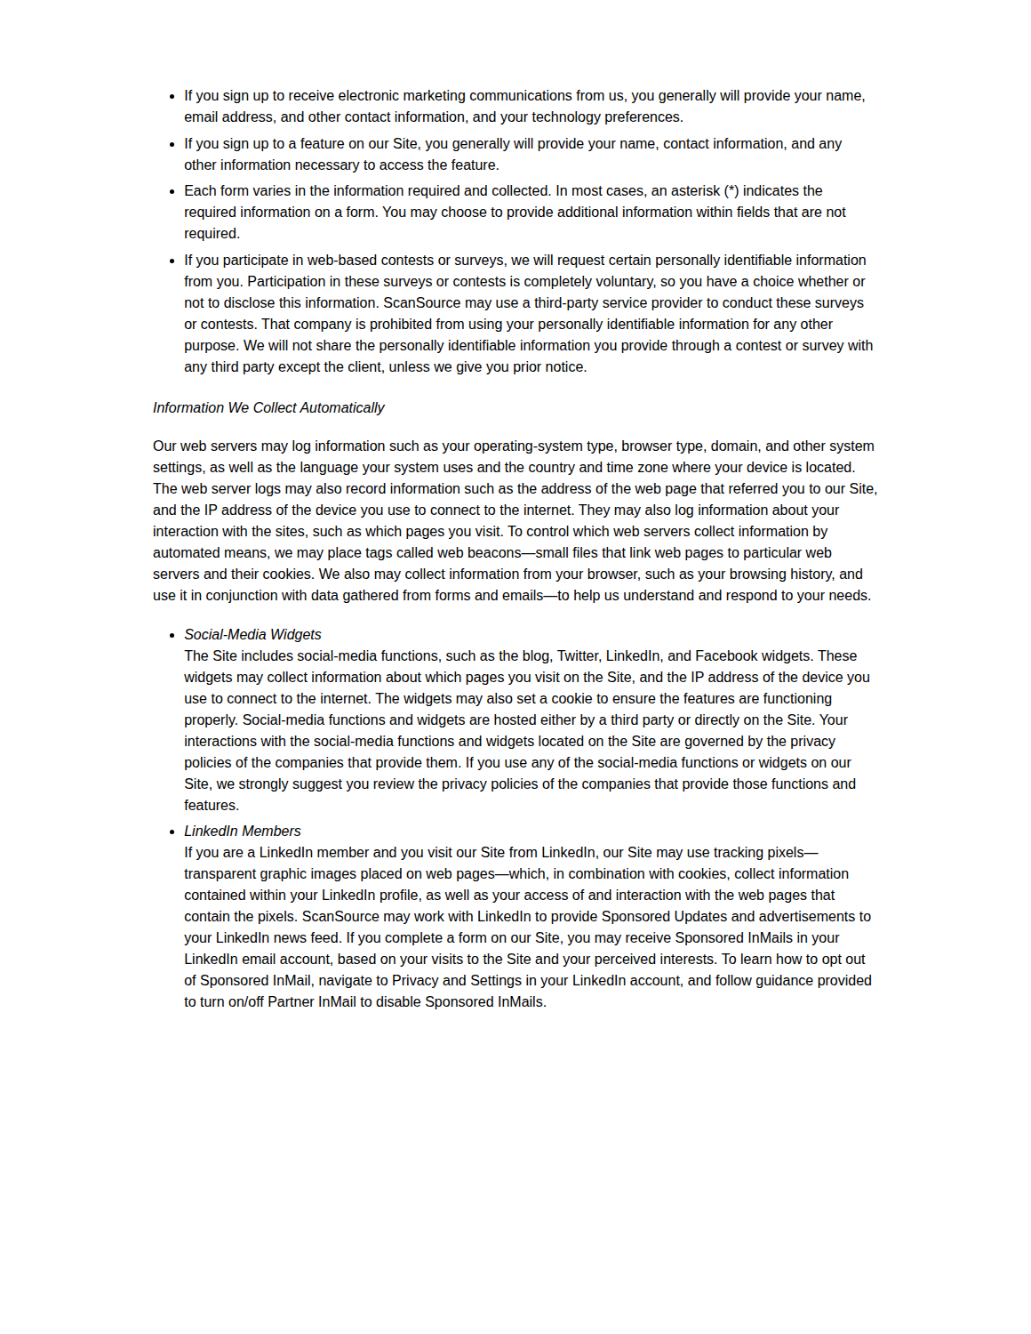If you sign up to receive electronic marketing communications from us, you generally will provide your name, email address, and other contact information, and your technology preferences.
If you sign up to a feature on our Site, you generally will provide your name, contact information, and any other information necessary to access the feature.
Each form varies in the information required and collected. In most cases, an asterisk (*) indicates the required information on a form. You may choose to provide additional information within fields that are not required.
If you participate in web-based contests or surveys, we will request certain personally identifiable information from you. Participation in these surveys or contests is completely voluntary, so you have a choice whether or not to disclose this information. ScanSource may use a third-party service provider to conduct these surveys or contests. That company is prohibited from using your personally identifiable information for any other purpose. We will not share the personally identifiable information you provide through a contest or survey with any third party except the client, unless we give you prior notice.
Information We Collect Automatically
Our web servers may log information such as your operating-system type, browser type, domain, and other system settings, as well as the language your system uses and the country and time zone where your device is located. The web server logs may also record information such as the address of the web page that referred you to our Site, and the IP address of the device you use to connect to the internet. They may also log information about your interaction with the sites, such as which pages you visit. To control which web servers collect information by automated means, we may place tags called web beacons—small files that link web pages to particular web servers and their cookies. We also may collect information from your browser, such as your browsing history, and use it in conjunction with data gathered from forms and emails—to help us understand and respond to your needs.
Social-Media Widgets The Site includes social-media functions, such as the blog, Twitter, LinkedIn, and Facebook widgets. These widgets may collect information about which pages you visit on the Site, and the IP address of the device you use to connect to the internet. The widgets may also set a cookie to ensure the features are functioning properly. Social-media functions and widgets are hosted either by a third party or directly on the Site. Your interactions with the social-media functions and widgets located on the Site are governed by the privacy policies of the companies that provide them. If you use any of the social-media functions or widgets on our Site, we strongly suggest you review the privacy policies of the companies that provide those functions and features.
LinkedIn Members If you are a LinkedIn member and you visit our Site from LinkedIn, our Site may use tracking pixels—transparent graphic images placed on web pages—which, in combination with cookies, collect information contained within your LinkedIn profile, as well as your access of and interaction with the web pages that contain the pixels. ScanSource may work with LinkedIn to provide Sponsored Updates and advertisements to your LinkedIn news feed. If you complete a form on our Site, you may receive Sponsored InMails in your LinkedIn email account, based on your visits to the Site and your perceived interests. To learn how to opt out of Sponsored InMail, navigate to Privacy and Settings in your LinkedIn account, and follow guidance provided to turn on/off Partner InMail to disable Sponsored InMails.